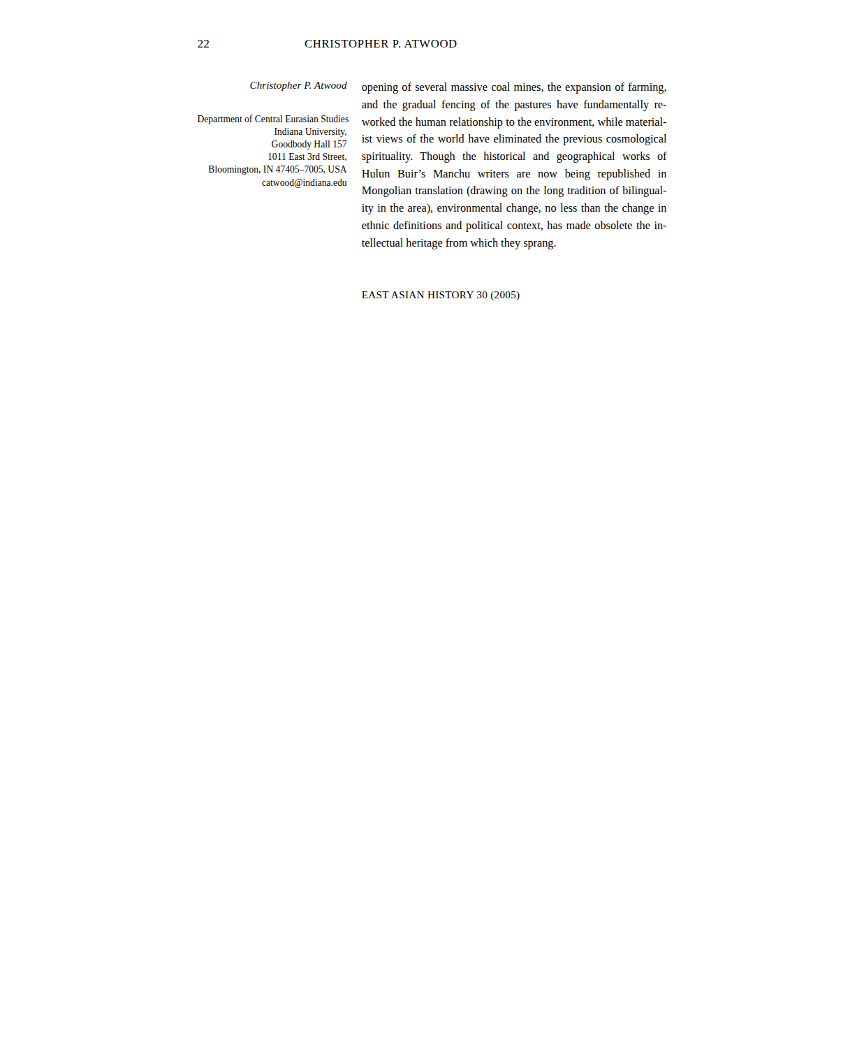22
CHRISTOPHER P. ATWOOD
Christopher P. Atwood
Department of Central Eurasian Studies
Indiana University,
Goodbody Hall 157
1011 East 3rd Street,
Bloomington, IN 47405–7005, USA
catwood@indiana.edu
opening of several massive coal mines, the expansion of farming, and the gradual fencing of the pastures have fundamentally reworked the human relationship to the environment, while materialist views of the world have eliminated the previous cosmological spirituality. Though the historical and geographical works of Hulun Buir’s Manchu writers are now being republished in Mongolian translation (drawing on the long tradition of bilinguality in the area), environmental change, no less than the change in ethnic definitions and political context, has made obsolete the intellectual heritage from which they sprang.
EAST ASIAN HISTORY 30 (2005)